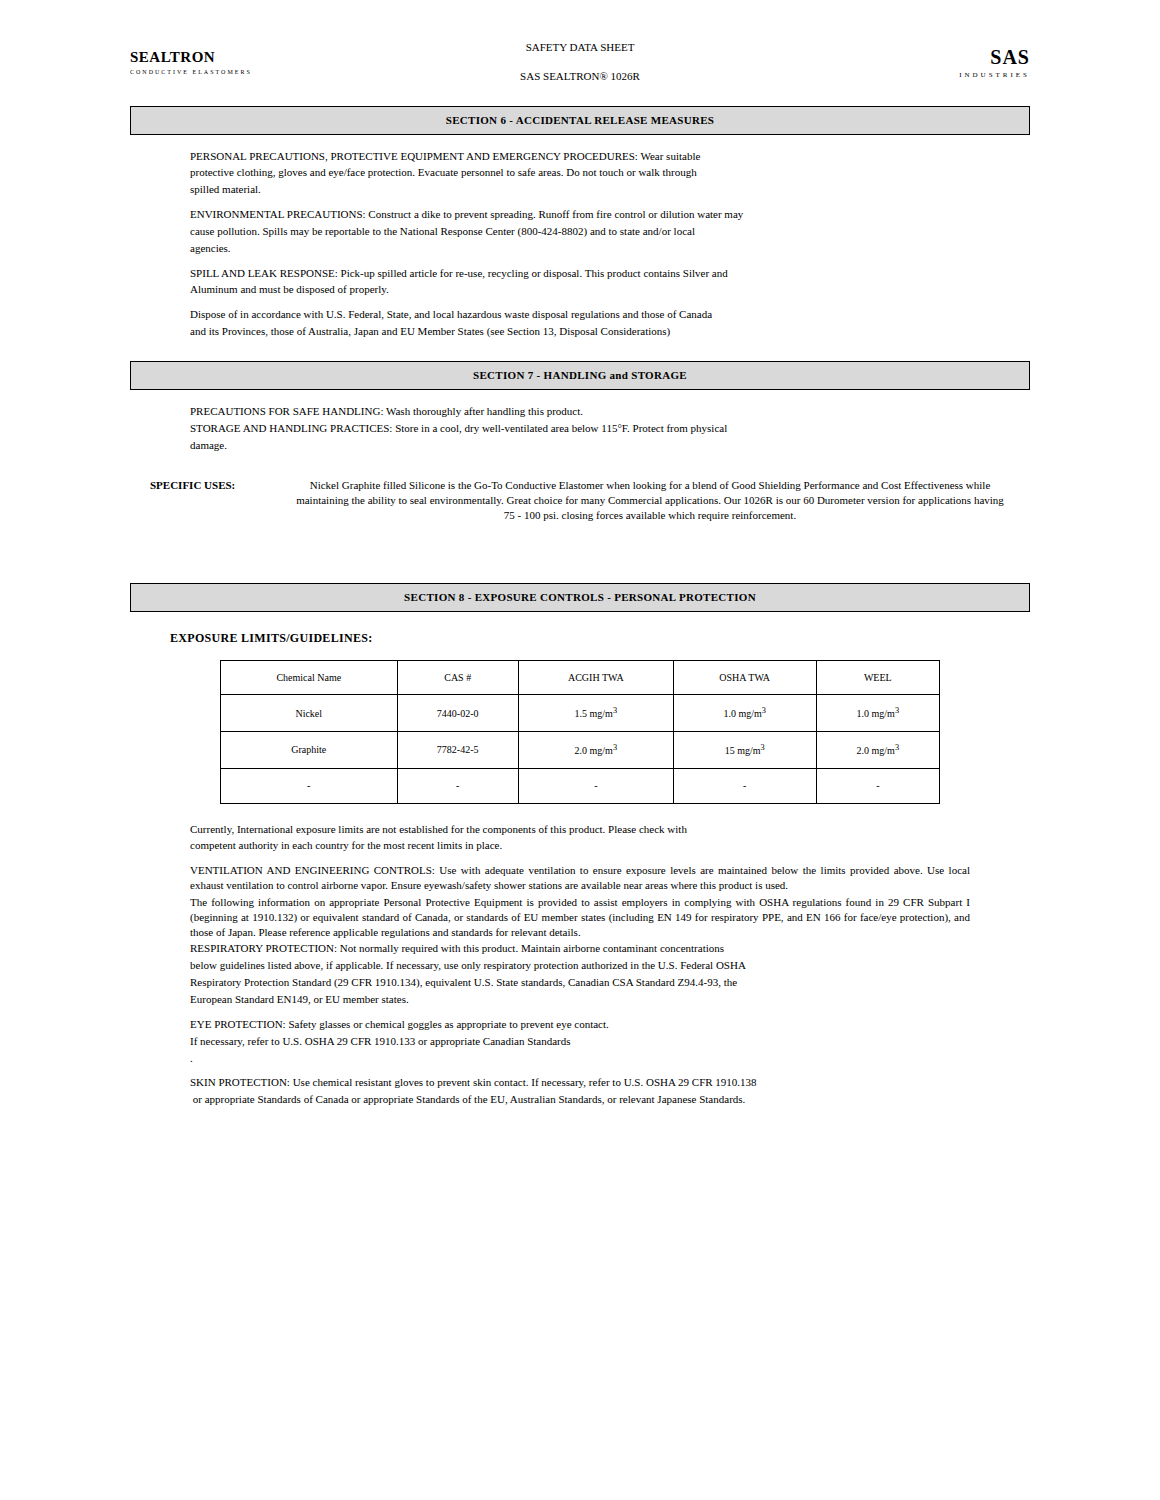SEALTRON CONDUCTIVE ELASTOMERS
SAFETY DATA SHEET
SAS SEALTRON® 1026R
SAS INDUSTRIES
SECTION 6 - ACCIDENTAL RELEASE MEASURES
PERSONAL PRECAUTIONS, PROTECTIVE EQUIPMENT AND EMERGENCY PROCEDURES: Wear suitable
protective clothing, gloves and eye/face protection. Evacuate personnel to safe areas. Do not touch or walk through
spilled material.
ENVIRONMENTAL PRECAUTIONS: Construct a dike to prevent spreading. Runoff from fire control or dilution water may
cause pollution. Spills may be reportable to the National Response Center (800-424-8802) and to state and/or local
agencies.
SPILL AND LEAK RESPONSE: Pick-up spilled article for re-use, recycling or disposal. This product contains Silver and
Aluminum and must be disposed of properly.
Dispose of in accordance with U.S. Federal, State, and local hazardous waste disposal regulations and those of Canada
and its Provinces, those of Australia, Japan and EU Member States (see Section 13, Disposal Considerations)
SECTION 7 - HANDLING and STORAGE
PRECAUTIONS FOR SAFE HANDLING: Wash thoroughly after handling this product.
STORAGE AND HANDLING PRACTICES: Store in a cool, dry well-ventilated area below 115°F. Protect from physical
damage.
SPECIFIC USES:
Nickel Graphite filled Silicone is the Go-To Conductive Elastomer when looking for a blend of Good Shielding Performance and Cost Effectiveness while maintaining the ability to seal environmentally. Great choice for many Commercial applications. Our 1026R is our 60 Durometer version for applications having 75 - 100 psi. closing forces available which require reinforcement.
SECTION 8 - EXPOSURE CONTROLS - PERSONAL PROTECTION
EXPOSURE LIMITS/GUIDELINES:
| Chemical Name | CAS # | ACGIH TWA | OSHA TWA | WEEL |
| --- | --- | --- | --- | --- |
| Nickel | 7440-02-0 | 1.5 mg/m 3 | 1.0 mg/m 3 | 1.0 mg/m 3 |
| Graphite | 7782-42-5 | 2.0 mg/m 3 | 15 mg/m 3 | 2.0 mg/m 3 |
| - | - | - | - | - |
Currently, International exposure limits are not established for the components of this product. Please check with
competent authority in each country for the most recent limits in place.
VENTILATION AND ENGINEERING CONTROLS: Use with adequate ventilation to ensure exposure levels are maintained below the limits provided above. Use local exhaust ventilation to control airborne vapor. Ensure eyewash/safety shower stations are available near areas where this product is used.
The following information on appropriate Personal Protective Equipment is provided to assist employers in complying with OSHA regulations found in 29 CFR Subpart I (beginning at 1910.132) or equivalent standard of Canada, or standards of EU member states (including EN 149 for respiratory PPE, and EN 166 for face/eye protection), and those of Japan. Please reference applicable regulations and standards for relevant details.
RESPIRATORY PROTECTION: Not normally required with this product. Maintain airborne contaminant concentrations
below guidelines listed above, if applicable. If necessary, use only respiratory protection authorized in the U.S. Federal OSHA
Respiratory Protection Standard (29 CFR 1910.134), equivalent U.S. State standards, Canadian CSA Standard Z94.4-93, the
European Standard EN149, or EU member states.
EYE PROTECTION: Safety glasses or chemical goggles as appropriate to prevent eye contact.
If necessary, refer to U.S. OSHA 29 CFR 1910.133 or appropriate Canadian Standards
.
SKIN PROTECTION: Use chemical resistant gloves to prevent skin contact. If necessary, refer to U.S. OSHA 29 CFR 1910.138
or appropriate Standards of Canada or appropriate Standards of the EU, Australian Standards, or relevant Japanese Standards.